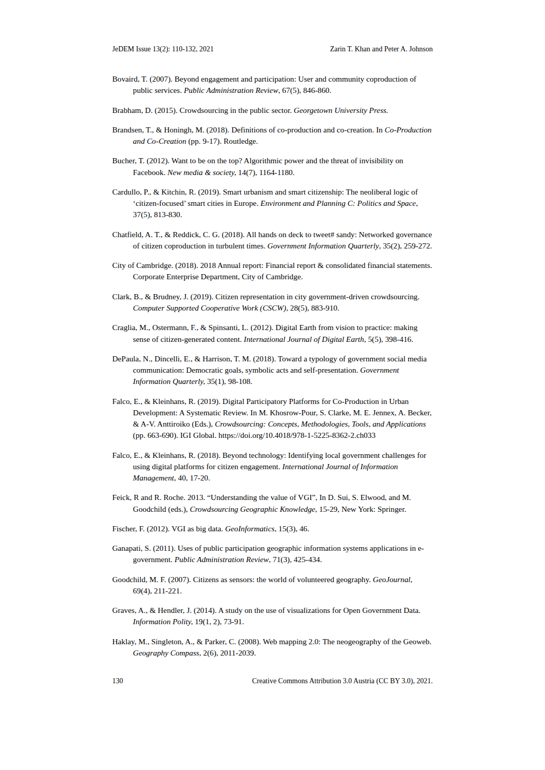JeDEM Issue 13(2): 110-132, 2021 Zarin T. Khan and Peter A. Johnson
Bovaird, T. (2007). Beyond engagement and participation: User and community coproduction of public services. Public Administration Review, 67(5), 846-860.
Brabham, D. (2015). Crowdsourcing in the public sector. Georgetown University Press.
Brandsen, T., & Honingh, M. (2018). Definitions of co-production and co-creation. In Co-Production and Co-Creation (pp. 9-17). Routledge.
Bucher, T. (2012). Want to be on the top? Algorithmic power and the threat of invisibility on Facebook. New media & society, 14(7), 1164-1180.
Cardullo, P., & Kitchin, R. (2019). Smart urbanism and smart citizenship: The neoliberal logic of ‘citizen-focused’ smart cities in Europe. Environment and Planning C: Politics and Space, 37(5), 813-830.
Chatfield, A. T., & Reddick, C. G. (2018). All hands on deck to tweet# sandy: Networked governance of citizen coproduction in turbulent times. Government Information Quarterly, 35(2), 259-272.
City of Cambridge. (2018). 2018 Annual report: Financial report & consolidated financial statements. Corporate Enterprise Department, City of Cambridge.
Clark, B., & Brudney, J. (2019). Citizen representation in city government-driven crowdsourcing. Computer Supported Cooperative Work (CSCW), 28(5), 883-910.
Craglia, M., Ostermann, F., & Spinsanti, L. (2012). Digital Earth from vision to practice: making sense of citizen-generated content. International Journal of Digital Earth, 5(5), 398-416.
DePaula, N., Dincelli, E., & Harrison, T. M. (2018). Toward a typology of government social media communication: Democratic goals, symbolic acts and self-presentation. Government Information Quarterly, 35(1), 98-108.
Falco, E., & Kleinhans, R. (2019). Digital Participatory Platforms for Co-Production in Urban Development: A Systematic Review. In M. Khosrow-Pour, S. Clarke, M. E. Jennex, A. Becker, & A-V. Anttiroiko (Eds.), Crowdsourcing: Concepts, Methodologies, Tools, and Applications (pp. 663-690). IGI Global. https://doi.org/10.4018/978-1-5225-8362-2.ch033
Falco, E., & Kleinhans, R. (2018). Beyond technology: Identifying local government challenges for using digital platforms for citizen engagement. International Journal of Information Management, 40, 17-20.
Feick, R and R. Roche. 2013. “Understanding the value of VGI”, In D. Sui, S. Elwood, and M. Goodchild (eds.), Crowdsourcing Geographic Knowledge, 15-29, New York: Springer.
Fischer, F. (2012). VGI as big data. GeoInformatics, 15(3), 46.
Ganapati, S. (2011). Uses of public participation geographic information systems applications in e-government. Public Administration Review, 71(3), 425-434.
Goodchild, M. F. (2007). Citizens as sensors: the world of volunteered geography. GeoJournal, 69(4), 211-221.
Graves, A., & Hendler, J. (2014). A study on the use of visualizations for Open Government Data. Information Polity, 19(1, 2), 73-91.
Haklay, M., Singleton, A., & Parker, C. (2008). Web mapping 2.0: The neogeography of the Geoweb. Geography Compass, 2(6), 2011-2039.
130 Creative Commons Attribution 3.0 Austria (CC BY 3.0), 2021.